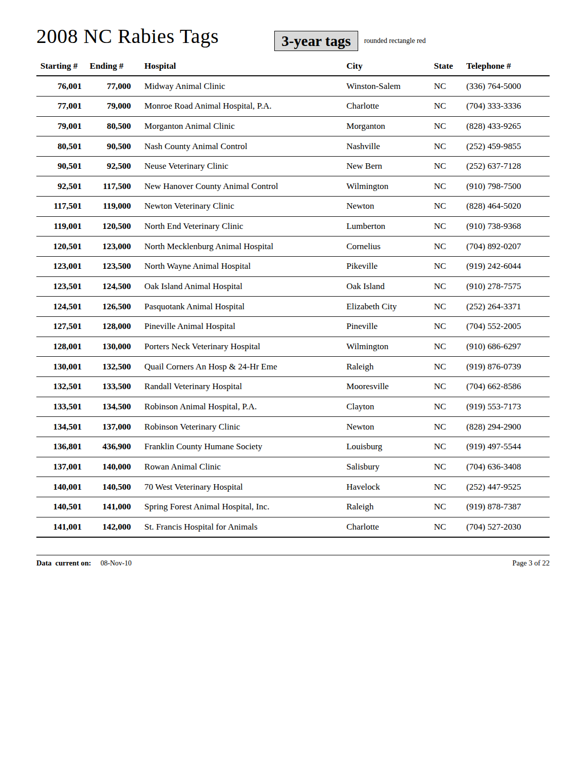2008 NC Rabies Tags
3-year tags rounded rectangle red
| Starting # | Ending # | Hospital | City | State | Telephone # |
| --- | --- | --- | --- | --- | --- |
| 76,001 | 77,000 | Midway Animal Clinic | Winston-Salem | NC | (336) 764-5000 |
| 77,001 | 79,000 | Monroe Road Animal Hospital, P.A. | Charlotte | NC | (704) 333-3336 |
| 79,001 | 80,500 | Morganton Animal Clinic | Morganton | NC | (828) 433-9265 |
| 80,501 | 90,500 | Nash County Animal Control | Nashville | NC | (252) 459-9855 |
| 90,501 | 92,500 | Neuse Veterinary Clinic | New Bern | NC | (252) 637-7128 |
| 92,501 | 117,500 | New Hanover County Animal Control | Wilmington | NC | (910) 798-7500 |
| 117,501 | 119,000 | Newton Veterinary Clinic | Newton | NC | (828) 464-5020 |
| 119,001 | 120,500 | North End Veterinary Clinic | Lumberton | NC | (910) 738-9368 |
| 120,501 | 123,000 | North Mecklenburg Animal Hospital | Cornelius | NC | (704) 892-0207 |
| 123,001 | 123,500 | North Wayne Animal Hospital | Pikeville | NC | (919) 242-6044 |
| 123,501 | 124,500 | Oak Island Animal Hospital | Oak Island | NC | (910) 278-7575 |
| 124,501 | 126,500 | Pasquotank Animal Hospital | Elizabeth City | NC | (252) 264-3371 |
| 127,501 | 128,000 | Pineville Animal Hospital | Pineville | NC | (704) 552-2005 |
| 128,001 | 130,000 | Porters Neck Veterinary Hospital | Wilmington | NC | (910) 686-6297 |
| 130,001 | 132,500 | Quail Corners An Hosp & 24-Hr Eme | Raleigh | NC | (919) 876-0739 |
| 132,501 | 133,500 | Randall Veterinary Hospital | Mooresville | NC | (704) 662-8586 |
| 133,501 | 134,500 | Robinson Animal Hospital, P.A. | Clayton | NC | (919) 553-7173 |
| 134,501 | 137,000 | Robinson Veterinary Clinic | Newton | NC | (828) 294-2900 |
| 136,801 | 436,900 | Franklin County Humane Society | Louisburg | NC | (919) 497-5544 |
| 137,001 | 140,000 | Rowan Animal Clinic | Salisbury | NC | (704) 636-3408 |
| 140,001 | 140,500 | 70 West Veterinary Hospital | Havelock | NC | (252) 447-9525 |
| 140,501 | 141,000 | Spring Forest Animal Hospital, Inc. | Raleigh | NC | (919) 878-7387 |
| 141,001 | 142,000 | St. Francis Hospital for Animals | Charlotte | NC | (704) 527-2030 |
Data current on: 08-Nov-10
Page 3 of 22